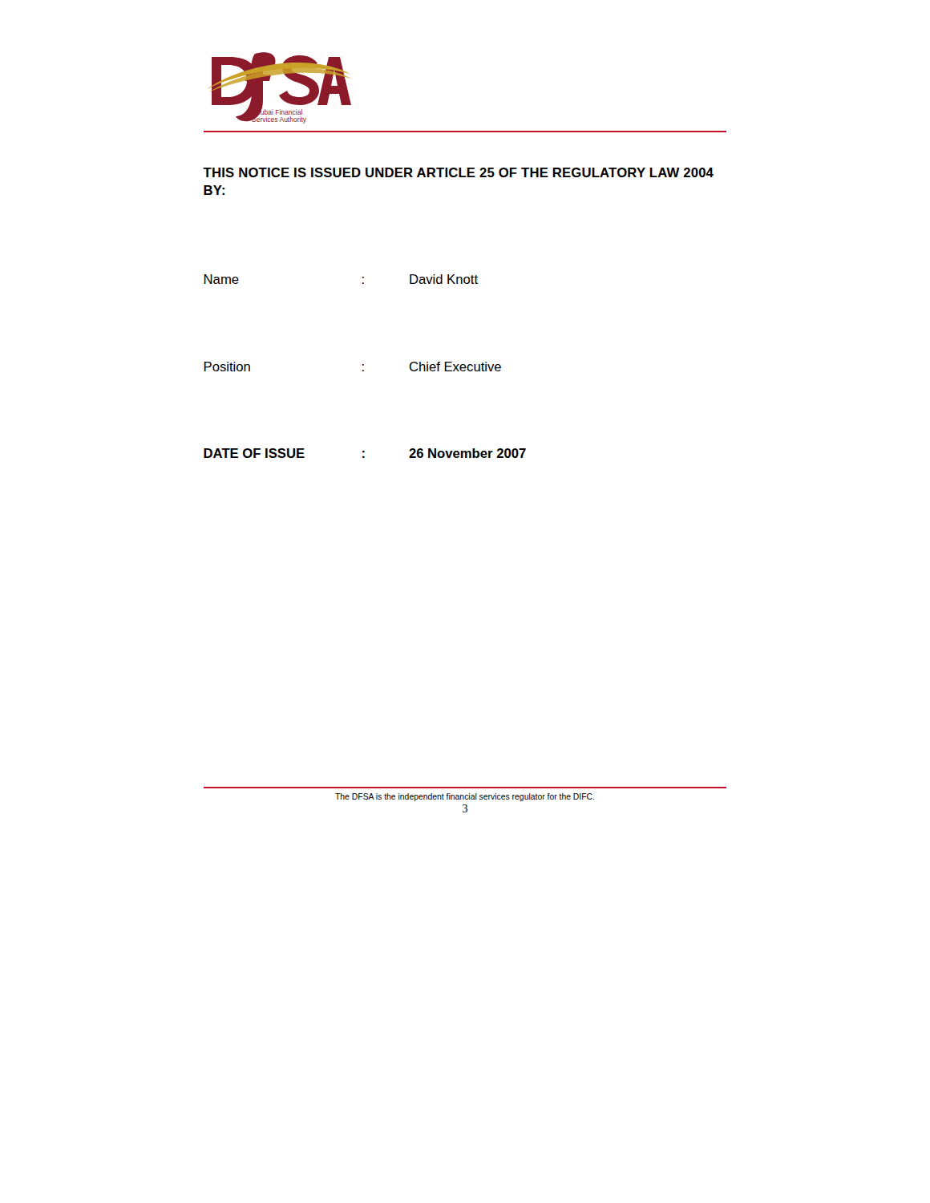Dubai Financial Services Authority
THIS NOTICE IS ISSUED UNDER ARTICLE 25 OF THE REGULATORY LAW 2004 BY:
Name : David Knott
Position : Chief Executive
DATE OF ISSUE : 26 November 2007
The DFSA is the independent financial services regulator for the DIFC.
3